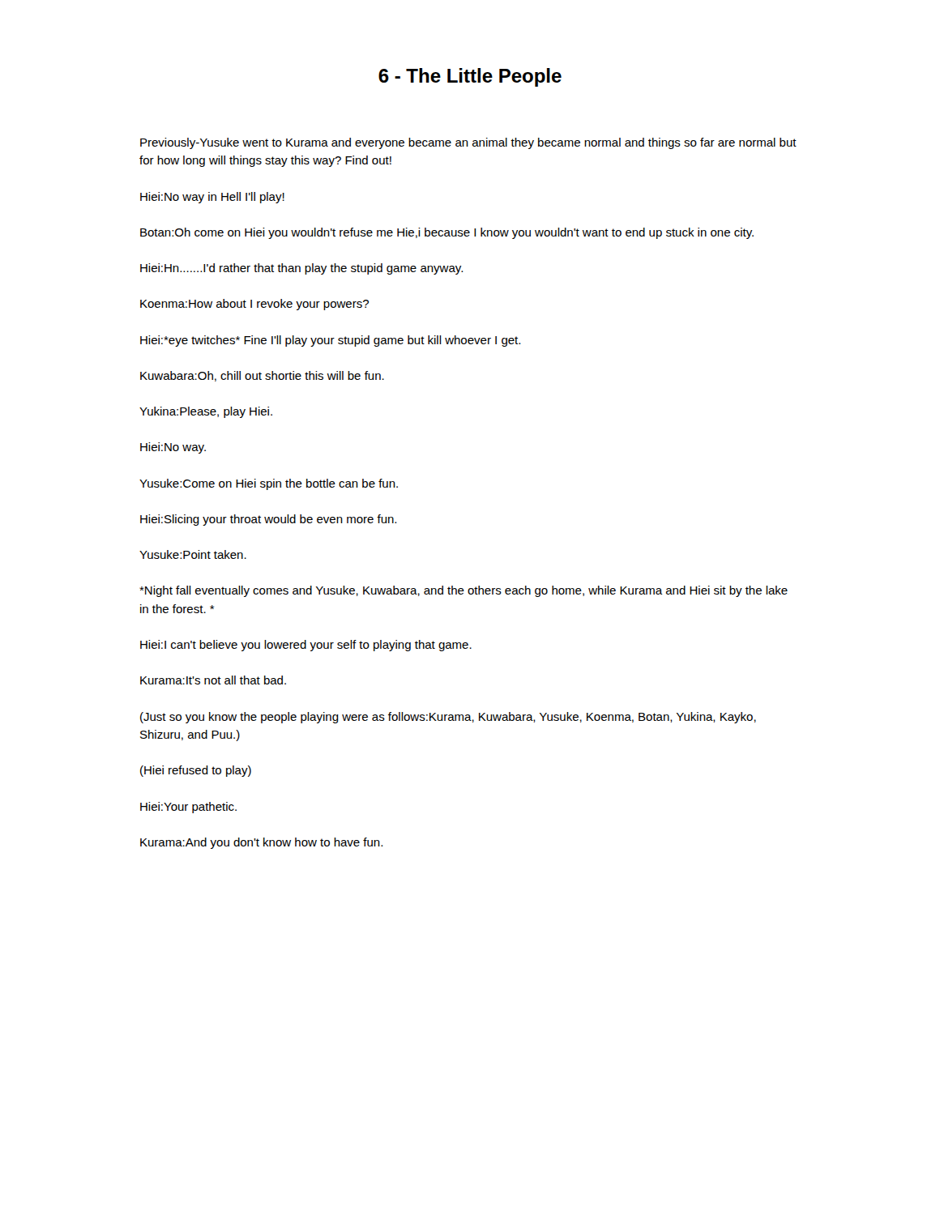6 - The Little People
Previously-Yusuke went to Kurama and everyone became an animal they became normal and things so far are normal but for how long will things stay this way? Find out!
Hiei:No way in Hell I'll play!
Botan:Oh come on Hiei you wouldn't refuse me Hie,i because I know you wouldn't want to end up stuck in one city.
Hiei:Hn.......I'd rather that than play the stupid game anyway.
Koenma:How about I revoke your powers?
Hiei:*eye twitches* Fine I'll play your stupid game but kill whoever I get.
Kuwabara:Oh, chill out shortie this will be fun.
Yukina:Please, play Hiei.
Hiei:No way.
Yusuke:Come on Hiei spin the bottle can be fun.
Hiei:Slicing your throat would be even more fun.
Yusuke:Point taken.
*Night fall eventually comes and Yusuke, Kuwabara, and the others each go home, while Kurama and Hiei sit by the lake in the forest. *
Hiei:I can't believe you lowered your self to playing that game.
Kurama:It's not all that bad.
(Just so you know the people playing were as follows:Kurama, Kuwabara, Yusuke, Koenma, Botan, Yukina, Kayko, Shizuru, and Puu.)
(Hiei refused to play)
Hiei:Your pathetic.
Kurama:And you don't know how to have fun.